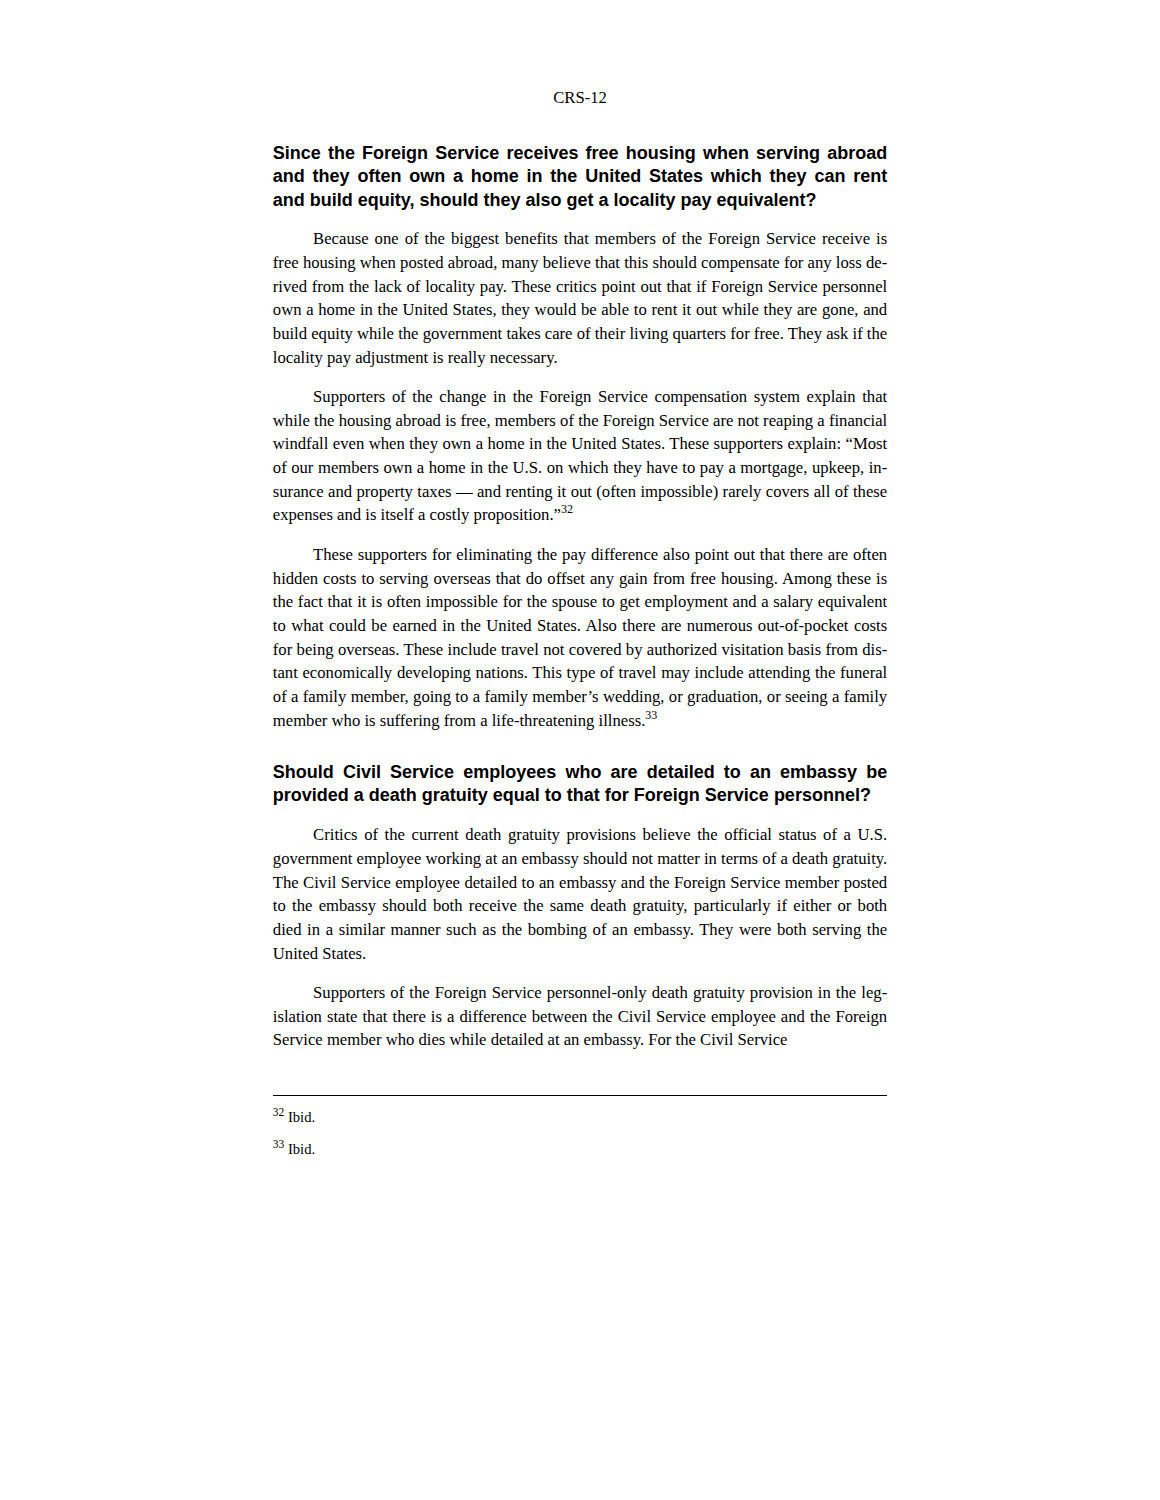CRS-12
Since the Foreign Service receives free housing when serving abroad and they often own a home in the United States which they can rent and build equity, should they also get a locality pay equivalent?
Because one of the biggest benefits that members of the Foreign Service receive is free housing when posted abroad, many believe that this should compensate for any loss derived from the lack of locality pay. These critics point out that if Foreign Service personnel own a home in the United States, they would be able to rent it out while they are gone, and build equity while the government takes care of their living quarters for free. They ask if the locality pay adjustment is really necessary.
Supporters of the change in the Foreign Service compensation system explain that while the housing abroad is free, members of the Foreign Service are not reaping a financial windfall even when they own a home in the United States. These supporters explain: “Most of our members own a home in the U.S. on which they have to pay a mortgage, upkeep, insurance and property taxes — and renting it out (often impossible) rarely covers all of these expenses and is itself a costly proposition.”32
These supporters for eliminating the pay difference also point out that there are often hidden costs to serving overseas that do offset any gain from free housing. Among these is the fact that it is often impossible for the spouse to get employment and a salary equivalent to what could be earned in the United States. Also there are numerous out-of-pocket costs for being overseas. These include travel not covered by authorized visitation basis from distant economically developing nations. This type of travel may include attending the funeral of a family member, going to a family member’s wedding, or graduation, or seeing a family member who is suffering from a life-threatening illness.33
Should Civil Service employees who are detailed to an embassy be provided a death gratuity equal to that for Foreign Service personnel?
Critics of the current death gratuity provisions believe the official status of a U.S. government employee working at an embassy should not matter in terms of a death gratuity. The Civil Service employee detailed to an embassy and the Foreign Service member posted to the embassy should both receive the same death gratuity, particularly if either or both died in a similar manner such as the bombing of an embassy. They were both serving the United States.
Supporters of the Foreign Service personnel-only death gratuity provision in the legislation state that there is a difference between the Civil Service employee and the Foreign Service member who dies while detailed at an embassy. For the Civil Service
32 Ibid.
33 Ibid.